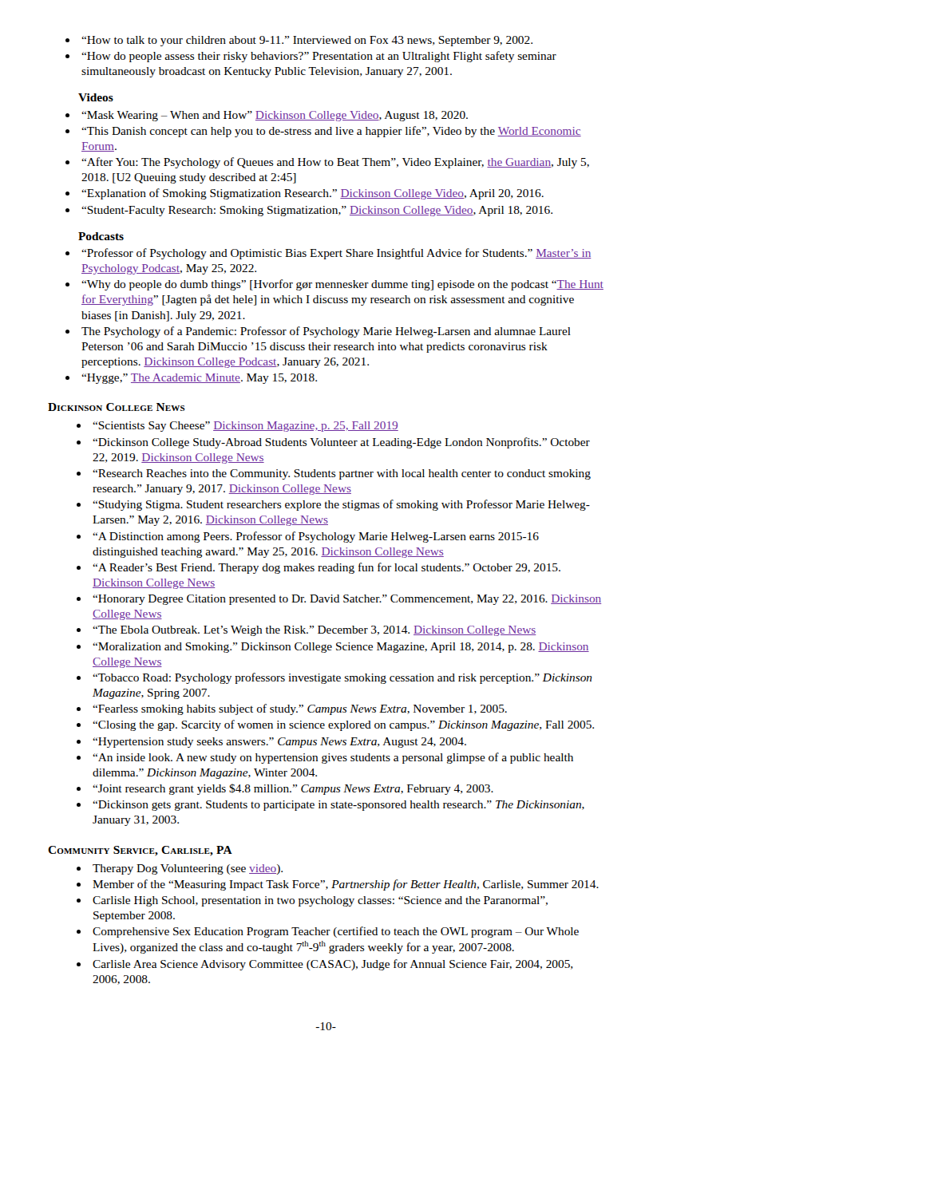“How to talk to your children about 9-11.” Interviewed on Fox 43 news, September 9, 2002.
“How do people assess their risky behaviors?” Presentation at an Ultralight Flight safety seminar simultaneously broadcast on Kentucky Public Television, January 27, 2001.
Videos
“Mask Wearing – When and How” Dickinson College Video, August 18, 2020.
“This Danish concept can help you to de-stress and live a happier life”, Video by the World Economic Forum.
“After You: The Psychology of Queues and How to Beat Them”, Video Explainer, the Guardian, July 5, 2018. [U2 Queuing study described at 2:45]
“Explanation of Smoking Stigmatization Research.” Dickinson College Video, April 20, 2016.
“Student-Faculty Research: Smoking Stigmatization,” Dickinson College Video, April 18, 2016.
Podcasts
“Professor of Psychology and Optimistic Bias Expert Share Insightful Advice for Students.” Master’s in Psychology Podcast, May 25, 2022.
“Why do people do dumb things” [Hvorfor gør mennesker dumme ting] episode on the podcast “The Hunt for Everything” [Jagten på det hele] in which I discuss my research on risk assessment and cognitive biases [in Danish]. July 29, 2021.
The Psychology of a Pandemic: Professor of Psychology Marie Helweg-Larsen and alumnae Laurel Peterson ’06 and Sarah DiMuccio ’15 discuss their research into what predicts coronavirus risk perceptions. Dickinson College Podcast, January 26, 2021.
“Hygge,” The Academic Minute. May 15, 2018.
Dickinson College News
“Scientists Say Cheese” Dickinson Magazine, p. 25, Fall 2019
“Dickinson College Study-Abroad Students Volunteer at Leading-Edge London Nonprofits.” October 22, 2019. Dickinson College News
“Research Reaches into the Community. Students partner with local health center to conduct smoking research.” January 9, 2017. Dickinson College News
“Studying Stigma. Student researchers explore the stigmas of smoking with Professor Marie Helweg-Larsen.” May 2, 2016. Dickinson College News
“A Distinction among Peers. Professor of Psychology Marie Helweg-Larsen earns 2015-16 distinguished teaching award.” May 25, 2016. Dickinson College News
“A Reader’s Best Friend. Therapy dog makes reading fun for local students.” October 29, 2015. Dickinson College News
“Honorary Degree Citation presented to Dr. David Satcher.” Commencement, May 22, 2016. Dickinson College News
“The Ebola Outbreak. Let’s Weigh the Risk.” December 3, 2014. Dickinson College News
“Moralization and Smoking.” Dickinson College Science Magazine, April 18, 2014, p. 28. Dickinson College News
“Tobacco Road: Psychology professors investigate smoking cessation and risk perception.” Dickinson Magazine, Spring 2007.
“Fearless smoking habits subject of study.” Campus News Extra, November 1, 2005.
“Closing the gap. Scarcity of women in science explored on campus.” Dickinson Magazine, Fall 2005.
“Hypertension study seeks answers.” Campus News Extra, August 24, 2004.
“An inside look. A new study on hypertension gives students a personal glimpse of a public health dilemma.” Dickinson Magazine, Winter 2004.
“Joint research grant yields $4.8 million.” Campus News Extra, February 4, 2003.
“Dickinson gets grant. Students to participate in state-sponsored health research.” The Dickinsonian, January 31, 2003.
Community Service, Carlisle, PA
Therapy Dog Volunteering (see video).
Member of the “Measuring Impact Task Force”, Partnership for Better Health, Carlisle, Summer 2014.
Carlisle High School, presentation in two psychology classes: “Science and the Paranormal”, September 2008.
Comprehensive Sex Education Program Teacher (certified to teach the OWL program – Our Whole Lives), organized the class and co-taught 7th-9th graders weekly for a year, 2007-2008.
Carlisle Area Science Advisory Committee (CASAC), Judge for Annual Science Fair, 2004, 2005, 2006, 2008.
-10-